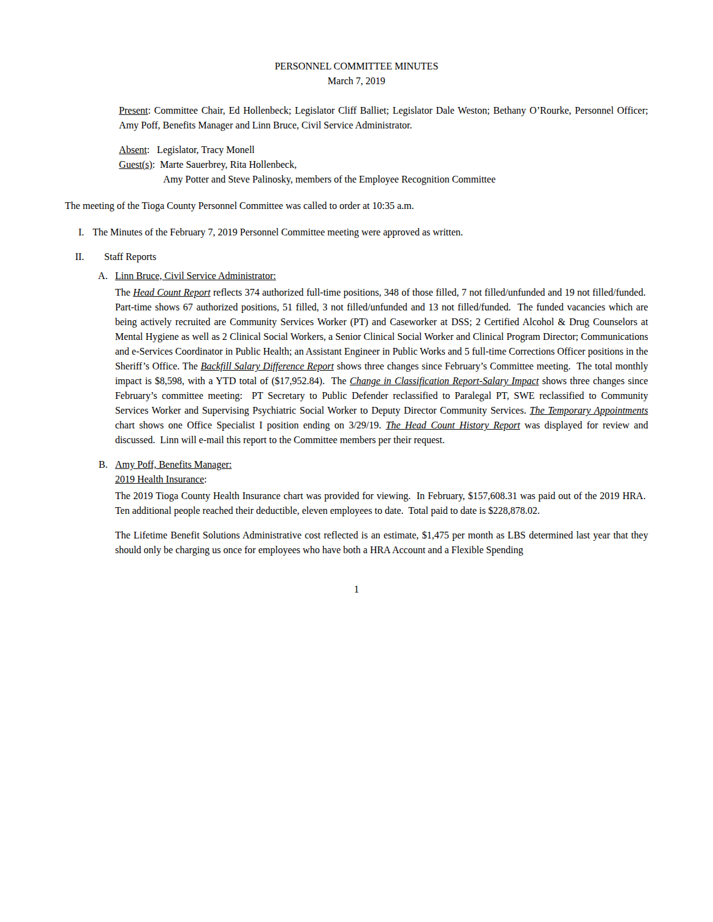PERSONNEL COMMITTEE MINUTES
March 7, 2019
Present: Committee Chair, Ed Hollenbeck; Legislator Cliff Balliet; Legislator Dale Weston; Bethany O’Rourke, Personnel Officer; Amy Poff, Benefits Manager and Linn Bruce, Civil Service Administrator.
Absent: Legislator, Tracy Monell
Guest(s): Marte Sauerbrey, Rita Hollenbeck,
Amy Potter and Steve Palinosky, members of the Employee Recognition Committee
The meeting of the Tioga County Personnel Committee was called to order at 10:35 a.m.
The Minutes of the February 7, 2019 Personnel Committee meeting were approved as written.
Staff Reports
Linn Bruce, Civil Service Administrator:
The Head Count Report reflects 374 authorized full-time positions, 348 of those filled, 7 not filled/unfunded and 19 not filled/funded. Part-time shows 67 authorized positions, 51 filled, 3 not filled/unfunded and 13 not filled/funded. The funded vacancies which are being actively recruited are Community Services Worker (PT) and Caseworker at DSS; 2 Certified Alcohol & Drug Counselors at Mental Hygiene as well as 2 Clinical Social Workers, a Senior Clinical Social Worker and Clinical Program Director; Communications and e-Services Coordinator in Public Health; an Assistant Engineer in Public Works and 5 full-time Corrections Officer positions in the Sheriff’s Office. The Backfill Salary Difference Report shows three changes since February’s Committee meeting. The total monthly impact is $8,598, with a YTD total of ($17,952.84). The Change in Classification Report-Salary Impact shows three changes since February’s committee meeting: PT Secretary to Public Defender reclassified to Paralegal PT, SWE reclassified to Community Services Worker and Supervising Psychiatric Social Worker to Deputy Director Community Services. The Temporary Appointments chart shows one Office Specialist I position ending on 3/29/19. The Head Count History Report was displayed for review and discussed. Linn will e-mail this report to the Committee members per their request.
Amy Poff, Benefits Manager:
2019 Health Insurance:
The 2019 Tioga County Health Insurance chart was provided for viewing. In February, $157,608.31 was paid out of the 2019 HRA. Ten additional people reached their deductible, eleven employees to date. Total paid to date is $228,878.02.
The Lifetime Benefit Solutions Administrative cost reflected is an estimate, $1,475 per month as LBS determined last year that they should only be charging us once for employees who have both a HRA Account and a Flexible Spending
1